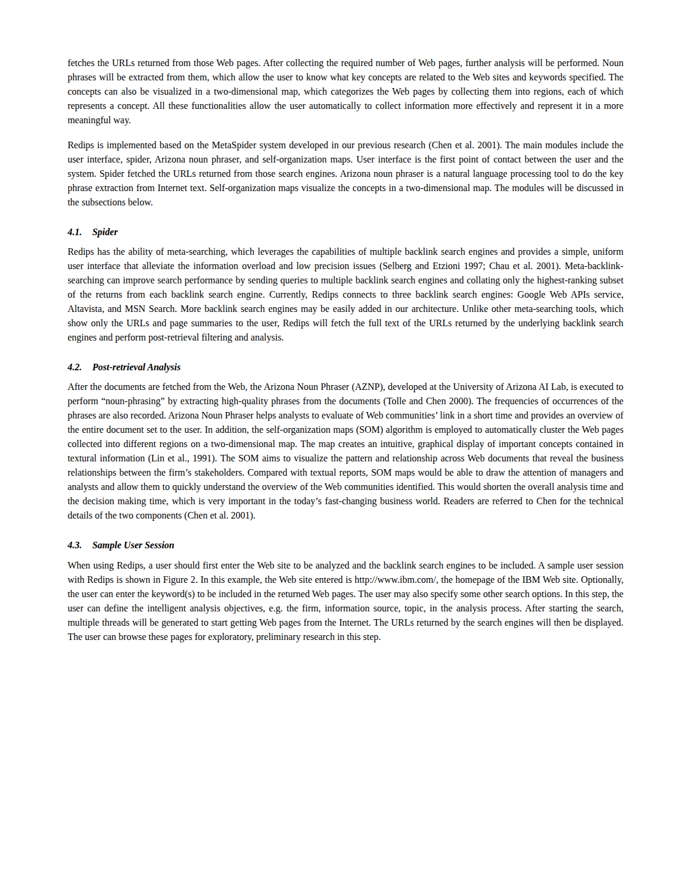fetches the URLs returned from those Web pages. After collecting the required number of Web pages, further analysis will be performed. Noun phrases will be extracted from them, which allow the user to know what key concepts are related to the Web sites and keywords specified. The concepts can also be visualized in a two-dimensional map, which categorizes the Web pages by collecting them into regions, each of which represents a concept. All these functionalities allow the user automatically to collect information more effectively and represent it in a more meaningful way.
Redips is implemented based on the MetaSpider system developed in our previous research (Chen et al. 2001). The main modules include the user interface, spider, Arizona noun phraser, and self-organization maps. User interface is the first point of contact between the user and the system. Spider fetched the URLs returned from those search engines. Arizona noun phraser is a natural language processing tool to do the key phrase extraction from Internet text. Self-organization maps visualize the concepts in a two-dimensional map. The modules will be discussed in the subsections below.
4.1. Spider
Redips has the ability of meta-searching, which leverages the capabilities of multiple backlink search engines and provides a simple, uniform user interface that alleviate the information overload and low precision issues (Selberg and Etzioni 1997; Chau et al. 2001). Meta-backlink-searching can improve search performance by sending queries to multiple backlink search engines and collating only the highest-ranking subset of the returns from each backlink search engine. Currently, Redips connects to three backlink search engines: Google Web APIs service, Altavista, and MSN Search. More backlink search engines may be easily added in our architecture. Unlike other meta-searching tools, which show only the URLs and page summaries to the user, Redips will fetch the full text of the URLs returned by the underlying backlink search engines and perform post-retrieval filtering and analysis.
4.2. Post-retrieval Analysis
After the documents are fetched from the Web, the Arizona Noun Phraser (AZNP), developed at the University of Arizona AI Lab, is executed to perform “noun-phrasing” by extracting high-quality phrases from the documents (Tolle and Chen 2000). The frequencies of occurrences of the phrases are also recorded. Arizona Noun Phraser helps analysts to evaluate of Web communities’ link in a short time and provides an overview of the entire document set to the user. In addition, the self-organization maps (SOM) algorithm is employed to automatically cluster the Web pages collected into different regions on a two-dimensional map. The map creates an intuitive, graphical display of important concepts contained in textural information (Lin et al., 1991). The SOM aims to visualize the pattern and relationship across Web documents that reveal the business relationships between the firm’s stakeholders. Compared with textual reports, SOM maps would be able to draw the attention of managers and analysts and allow them to quickly understand the overview of the Web communities identified. This would shorten the overall analysis time and the decision making time, which is very important in the today’s fast-changing business world. Readers are referred to Chen for the technical details of the two components (Chen et al. 2001).
4.3. Sample User Session
When using Redips, a user should first enter the Web site to be analyzed and the backlink search engines to be included. A sample user session with Redips is shown in Figure 2. In this example, the Web site entered is http://www.ibm.com/, the homepage of the IBM Web site. Optionally, the user can enter the keyword(s) to be included in the returned Web pages. The user may also specify some other search options. In this step, the user can define the intelligent analysis objectives, e.g. the firm, information source, topic, in the analysis process. After starting the search, multiple threads will be generated to start getting Web pages from the Internet. The URLs returned by the search engines will then be displayed. The user can browse these pages for exploratory, preliminary research in this step.